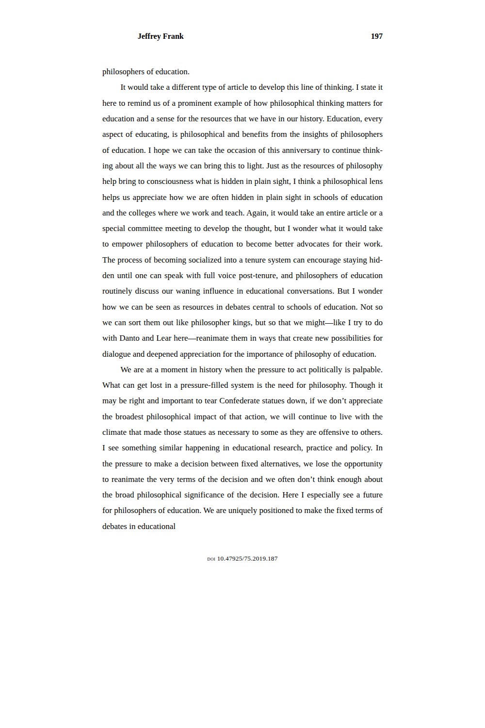Jeffrey Frank 197
philosophers of education.
It would take a different type of article to develop this line of thinking. I state it here to remind us of a prominent example of how philosophical thinking matters for education and a sense for the resources that we have in our history. Education, every aspect of educating, is philosophical and benefits from the insights of philosophers of education. I hope we can take the occasion of this anniversary to continue thinking about all the ways we can bring this to light. Just as the resources of philosophy help bring to consciousness what is hidden in plain sight, I think a philosophical lens helps us appreciate how we are often hidden in plain sight in schools of education and the colleges where we work and teach. Again, it would take an entire article or a special committee meeting to develop the thought, but I wonder what it would take to empower philosophers of education to become better advocates for their work. The process of becoming socialized into a tenure system can encourage staying hidden until one can speak with full voice post-tenure, and philosophers of education routinely discuss our waning influence in educational conversations. But I wonder how we can be seen as resources in debates central to schools of education. Not so we can sort them out like philosopher kings, but so that we might—like I try to do with Danto and Lear here—reanimate them in ways that create new possibilities for dialogue and deepened appreciation for the importance of philosophy of education.
We are at a moment in history when the pressure to act politically is palpable. What can get lost in a pressure-filled system is the need for philosophy. Though it may be right and important to tear Confederate statues down, if we don’t appreciate the broadest philosophical impact of that action, we will continue to live with the climate that made those statues as necessary to some as they are offensive to others. I see something similar happening in educational research, practice and policy. In the pressure to make a decision between fixed alternatives, we lose the opportunity to reanimate the very terms of the decision and we often don’t think enough about the broad philosophical significance of the decision. Here I especially see a future for philosophers of education. We are uniquely positioned to make the fixed terms of debates in educational
doi 10.47925/75.2019.187